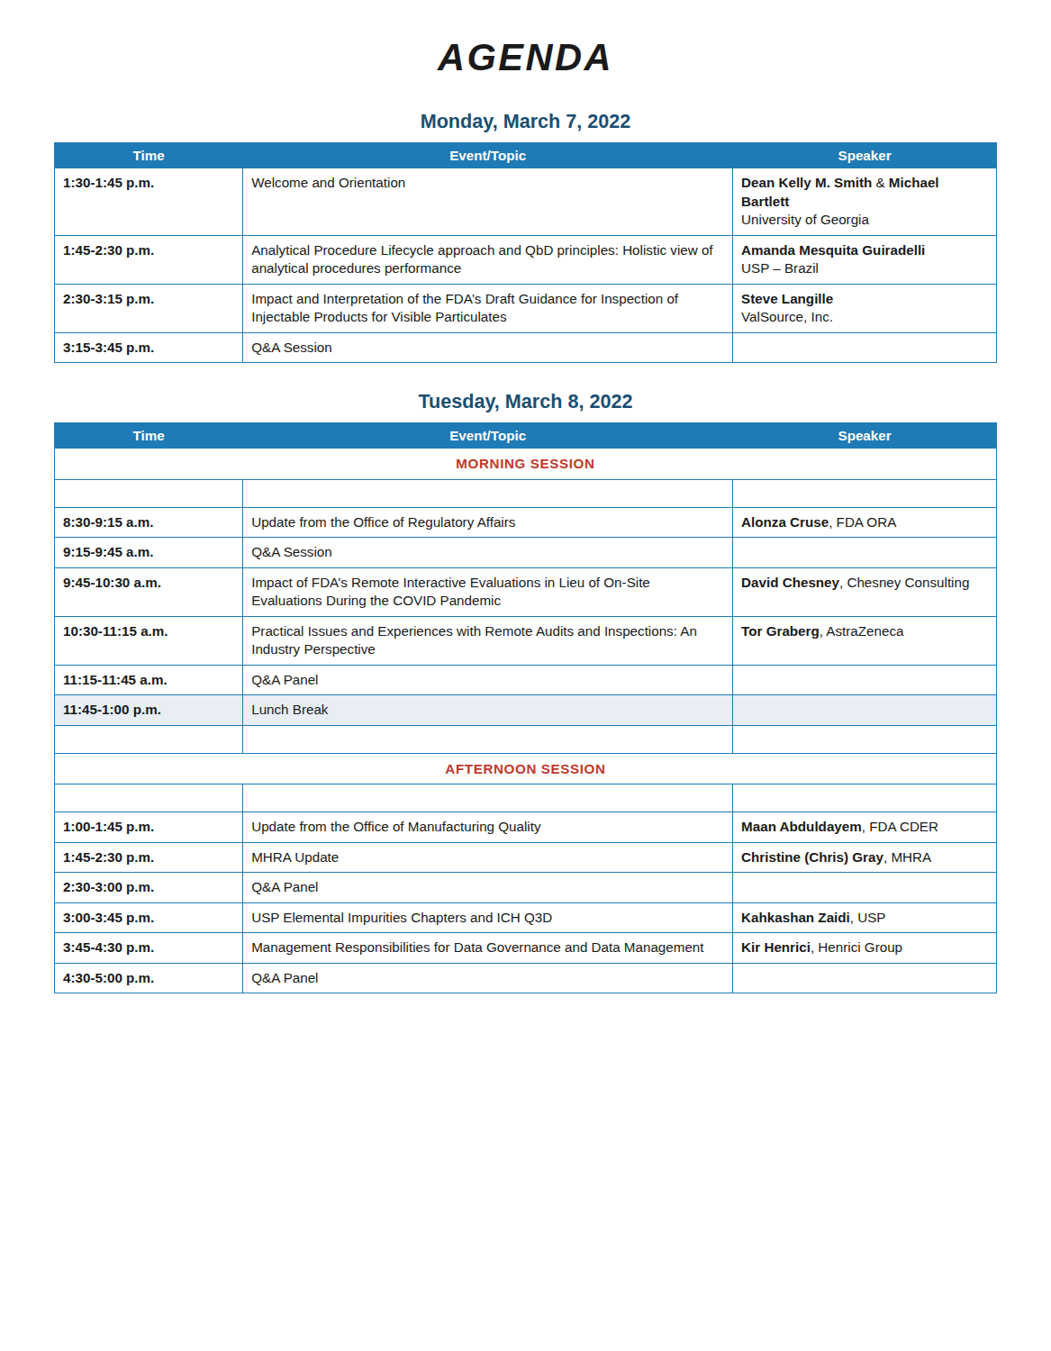AGENDA
Monday, March 7, 2022
| Time | Event/Topic | Speaker |
| --- | --- | --- |
| 1:30-1:45 p.m. | Welcome and Orientation | Dean Kelly M. Smith & Michael Bartlett University of Georgia |
| 1:45-2:30 p.m. | Analytical Procedure Lifecycle approach and QbD principles: Holistic view of analytical procedures performance | Amanda Mesquita Guiradelli USP – Brazil |
| 2:30-3:15 p.m. | Impact and Interpretation of the FDA’s Draft Guidance for Inspection of Injectable Products for Visible Particulates | Steve Langille ValSource, Inc. |
| 3:15-3:45 p.m. | Q&A Session | |
Tuesday, March 8, 2022
| Time | Event/Topic | Speaker |
| --- | --- | --- |
| MORNING SESSION |
| 8:30-9:15 a.m. | Update from the Office of Regulatory Affairs | Alonza Cruse , FDA ORA |
| 9:15-9:45 a.m. | Q&A Session | |
| 9:45-10:30 a.m. | Impact of FDA’s Remote Interactive Evaluations in Lieu of On-Site Evaluations During the COVID Pandemic | David Chesney , Chesney Consulting |
| 10:30-11:15 a.m. | Practical Issues and Experiences with Remote Audits and Inspections: An Industry Perspective | Tor Graberg , AstraZeneca |
| 11:15-11:45 a.m. | Q&A Panel | |
| 11:45-1:00 p.m. | Lunch Break | |
| AFTERNOON SESSION |
| 1:00-1:45 p.m. | Update from the Office of Manufacturing Quality | Maan Abduldayem , FDA CDER |
| 1:45-2:30 p.m. | MHRA Update | Christine (Chris) Gray , MHRA |
| 2:30-3:00 p.m. | Q&A Panel | |
| 3:00-3:45 p.m. | USP Elemental Impurities Chapters and ICH Q3D | Kahkashan Zaidi , USP |
| 3:45-4:30 p.m. | Management Responsibilities for Data Governance and Data Management | Kir Henrici , Henrici Group |
| 4:30-5:00 p.m. | Q&A Panel | |